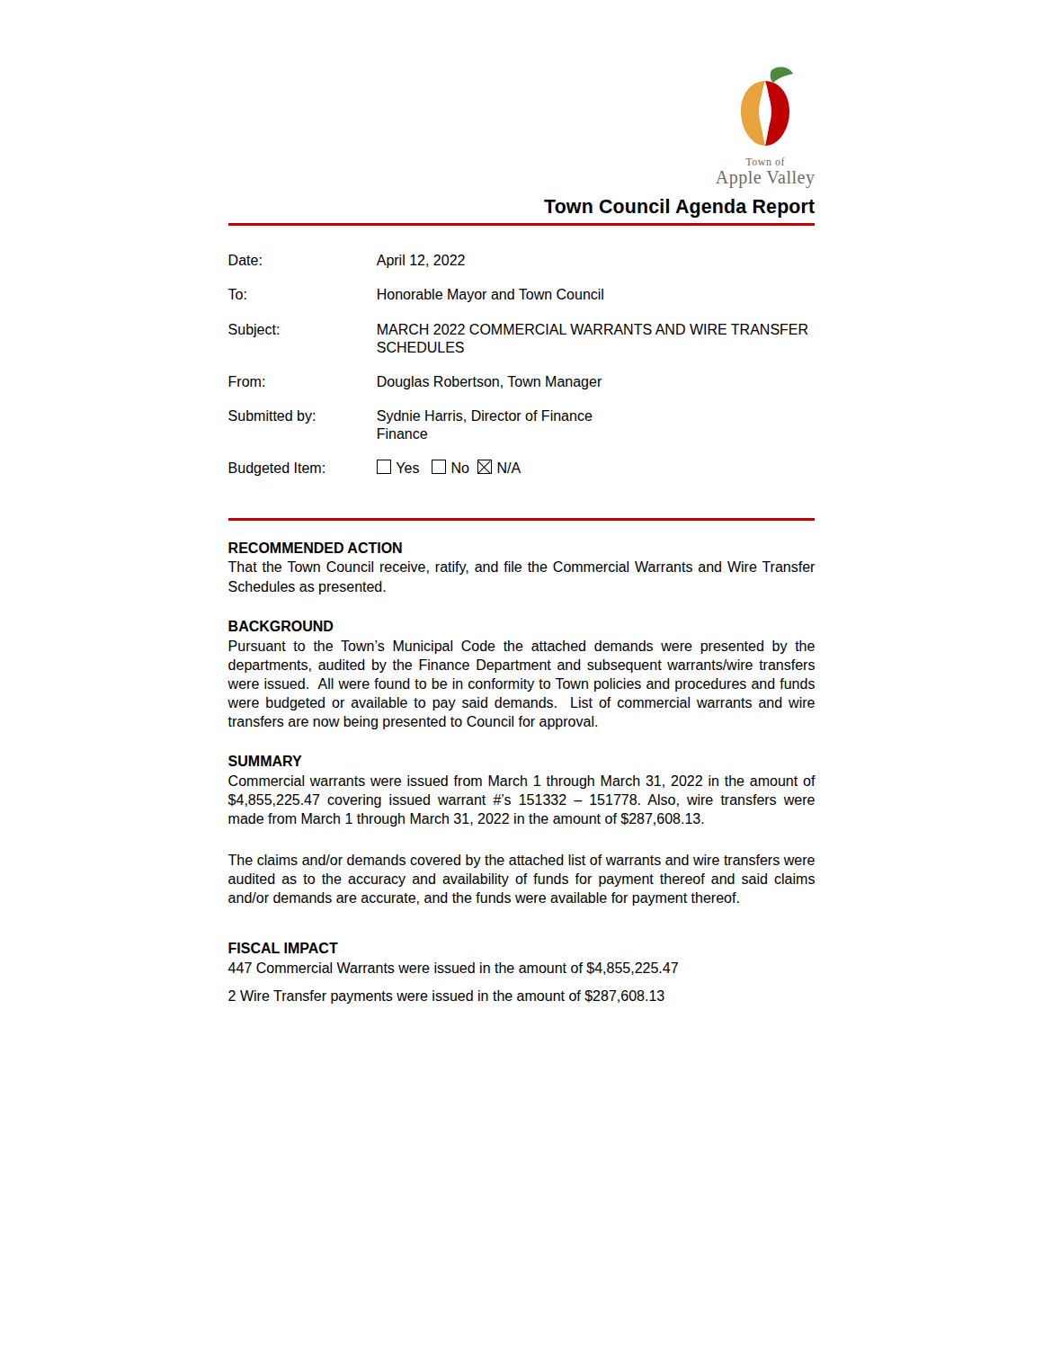Town of
Apple Valley
Town Council Agenda Report
| Date: | April 12, 2022 |
| To: | Honorable Mayor and Town Council |
| Subject: | MARCH 2022 COMMERCIAL WARRANTS AND WIRE TRANSFER SCHEDULES |
| From: | Douglas Robertson, Town Manager |
| Submitted by: | Sydnie Harris, Director of Finance Finance |
| Budgeted Item: | Yes No N/A |
Recommended Action
That the Town Council receive, ratify, and file the Commercial Warrants and Wire Transfer Schedules as presented.
Background
Pursuant to the Town’s Municipal Code the attached demands were presented by the departments, audited by the Finance Department and subsequent warrants/wire transfers were issued. All were found to be in conformity to Town policies and procedures and funds were budgeted or available to pay said demands. List of commercial warrants and wire transfers are now being presented to Council for approval.
Summary
Commercial warrants were issued from March 1 through March 31, 2022 in the amount of $4,855,225.47 covering issued warrant #’s 151332 – 151778. Also, wire transfers were made from March 1 through March 31, 2022 in the amount of $287,608.13.
The claims and/or demands covered by the attached list of warrants and wire transfers were audited as to the accuracy and availability of funds for payment thereof and said claims and/or demands are accurate, and the funds were available for payment thereof.
Fiscal Impact
447 Commercial Warrants were issued in the amount of $4,855,225.47
2 Wire Transfer payments were issued in the amount of $287,608.13